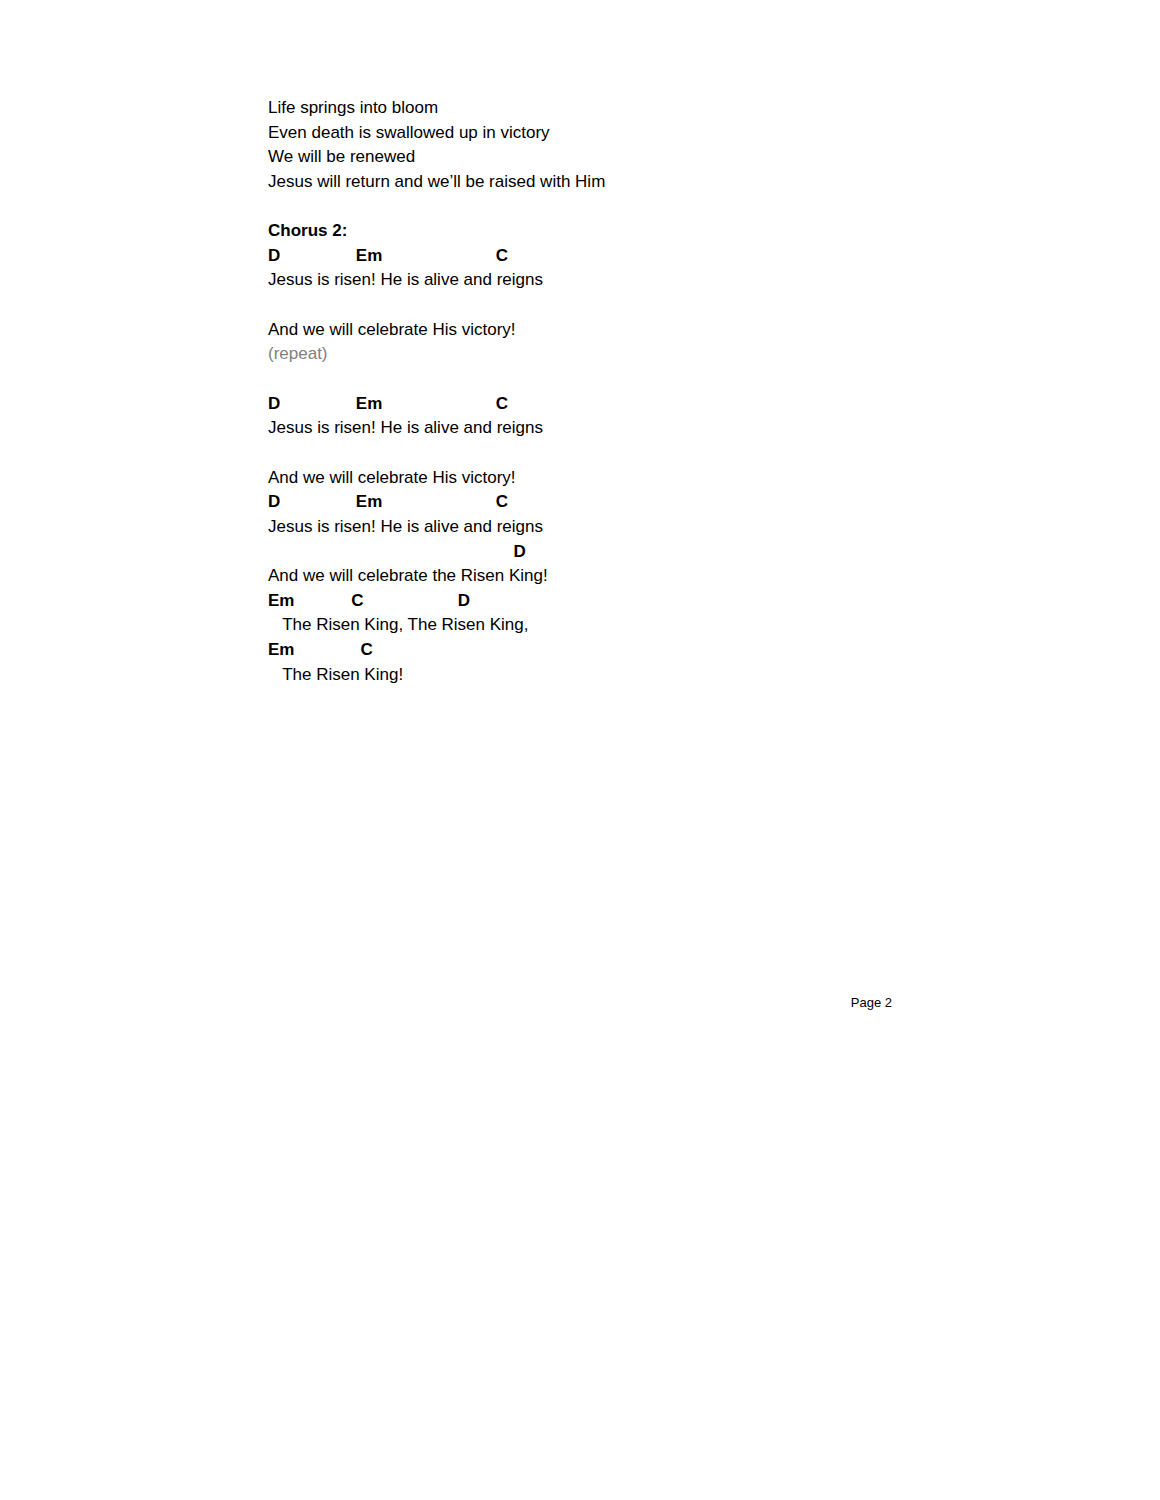Life springs into bloom Even death is swallowed up in victory We will be renewed Jesus will return and we’ll be raised with Him
Chorus 2:
D Em C
Jesus is risen! He is alive and reigns
And we will celebrate His victory!
(repeat)
D Em C
Jesus is risen! He is alive and reigns
And we will celebrate His victory!
D Em C
Jesus is risen! He is alive and reigns
D
And we will celebrate the Risen King!
Em C D
The Risen King, The Risen King,
Em C
The Risen King!
Page 2